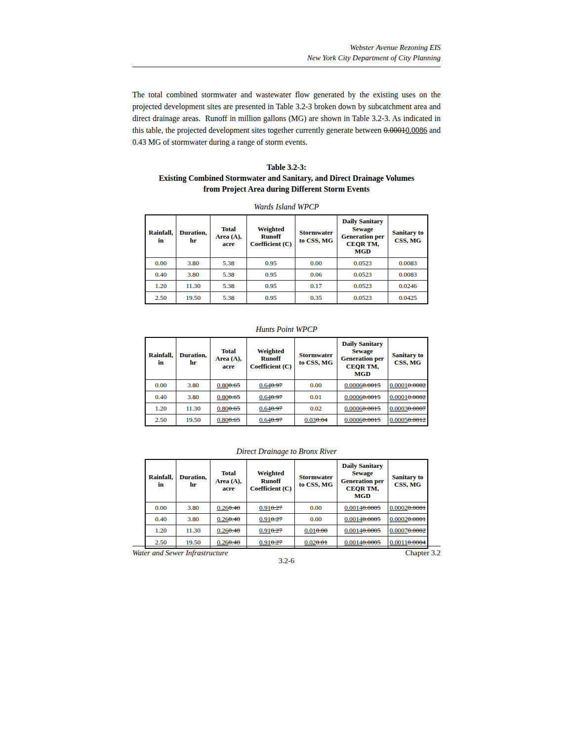Webster Avenue Rezoning EIS
New York City Department of City Planning
The total combined stormwater and wastewater flow generated by the existing uses on the projected development sites are presented in Table 3.2-3 broken down by subcatchment area and direct drainage areas. Runoff in million gallons (MG) are shown in Table 3.2-3. As indicated in this table, the projected development sites together currently generate between 0.00010.0086 and 0.43 MG of stormwater during a range of storm events.
Table 3.2-3:
Existing Combined Stormwater and Sanitary, and Direct Drainage Volumes
from Project Area during Different Storm Events
Wards Island WPCP
| Rainfall, in | Duration, hr | Total Area (A), acre | Weighted Runoff Coefficient (C) | Stormwater to CSS, MG | Daily Sanitary Sewage Generation per CEQR TM, MGD | Sanitary to CSS, MG |
| --- | --- | --- | --- | --- | --- | --- |
| 0.00 | 3.80 | 5.38 | 0.95 | 0.00 | 0.0523 | 0.0083 |
| 0.40 | 3.80 | 5.38 | 0.95 | 0.06 | 0.0523 | 0.0083 |
| 1.20 | 11.30 | 5.38 | 0.95 | 0.17 | 0.0523 | 0.0246 |
| 2.50 | 19.50 | 5.38 | 0.95 | 0.35 | 0.0523 | 0.0425 |
Hunts Point WPCP
| Rainfall, in | Duration, hr | Total Area (A), acre | Weighted Runoff Coefficient (C) | Stormwater to CSS, MG | Daily Sanitary Sewage Generation per CEQR TM, MGD | Sanitary to CSS, MG |
| --- | --- | --- | --- | --- | --- | --- |
| 0.00 | 3.80 | 0.80 0.65 | 0.64 0.97 | 0.00 | 0.0006 0.0015 | 0.0001 0.0002 |
| 0.40 | 3.80 | 0.80 0.65 | 0.64 0.97 | 0.01 | 0.0006 0.0015 | 0.0001 0.0002 |
| 1.20 | 11.30 | 0.80 0.65 | 0.64 0.97 | 0.02 | 0.0006 0.0015 | 0.0003 0.0007 |
| 2.50 | 19.50 | 0.80 0.65 | 0.64 0.97 | 0.03 0.04 | 0.0006 0.0015 | 0.0005 0.0012 |
Direct Drainage to Bronx River
| Rainfall, in | Duration, hr | Total Area (A), acre | Weighted Runoff Coefficient (C) | Stormwater to CSS, MG | Daily Sanitary Sewage Generation per CEQR TM, MGD | Sanitary to CSS, MG |
| --- | --- | --- | --- | --- | --- | --- |
| 0.00 | 3.80 | 0.26 0.40 | 0.91 0.27 | 0.00 | 0.0014 0.0005 | 0.0002 0.0001 |
| 0.40 | 3.80 | 0.26 0.40 | 0.91 0.27 | 0.00 | 0.0014 0.0005 | 0.0002 0.0001 |
| 1.20 | 11.30 | 0.26 0.40 | 0.91 0.27 | 0.01 0.00 | 0.0014 0.0005 | 0.0007 0.0002 |
| 2.50 | 19.50 | 0.26 0.40 | 0.91 0.27 | 0.02 0.01 | 0.0014 0.0005 | 0.0011 0.0004 |
Water and Sewer Infrastructure Chapter 3.2
3.2-6